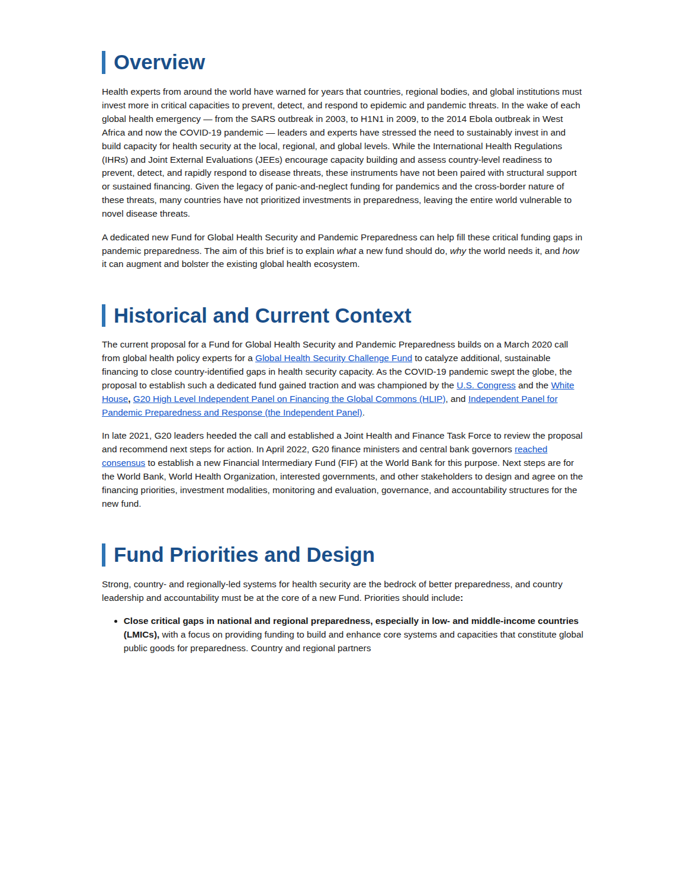Overview
Health experts from around the world have warned for years that countries, regional bodies, and global institutions must invest more in critical capacities to prevent, detect, and respond to epidemic and pandemic threats. In the wake of each global health emergency — from the SARS outbreak in 2003, to H1N1 in 2009, to the 2014 Ebola outbreak in West Africa and now the COVID-19 pandemic — leaders and experts have stressed the need to sustainably invest in and build capacity for health security at the local, regional, and global levels. While the International Health Regulations (IHRs) and Joint External Evaluations (JEEs) encourage capacity building and assess country-level readiness to prevent, detect, and rapidly respond to disease threats, these instruments have not been paired with structural support or sustained financing. Given the legacy of panic-and-neglect funding for pandemics and the cross-border nature of these threats, many countries have not prioritized investments in preparedness, leaving the entire world vulnerable to novel disease threats.
A dedicated new Fund for Global Health Security and Pandemic Preparedness can help fill these critical funding gaps in pandemic preparedness. The aim of this brief is to explain what a new fund should do, why the world needs it, and how it can augment and bolster the existing global health ecosystem.
Historical and Current Context
The current proposal for a Fund for Global Health Security and Pandemic Preparedness builds on a March 2020 call from global health policy experts for a Global Health Security Challenge Fund to catalyze additional, sustainable financing to close country-identified gaps in health security capacity. As the COVID-19 pandemic swept the globe, the proposal to establish such a dedicated fund gained traction and was championed by the U.S. Congress and the White House, G20 High Level Independent Panel on Financing the Global Commons (HLIP), and Independent Panel for Pandemic Preparedness and Response (the Independent Panel).
In late 2021, G20 leaders heeded the call and established a Joint Health and Finance Task Force to review the proposal and recommend next steps for action. In April 2022, G20 finance ministers and central bank governors reached consensus to establish a new Financial Intermediary Fund (FIF) at the World Bank for this purpose. Next steps are for the World Bank, World Health Organization, interested governments, and other stakeholders to design and agree on the financing priorities, investment modalities, monitoring and evaluation, governance, and accountability structures for the new fund.
Fund Priorities and Design
Strong, country- and regionally-led systems for health security are the bedrock of better preparedness, and country leadership and accountability must be at the core of a new Fund. Priorities should include:
Close critical gaps in national and regional preparedness, especially in low- and middle-income countries (LMICs), with a focus on providing funding to build and enhance core systems and capacities that constitute global public goods for preparedness. Country and regional partners